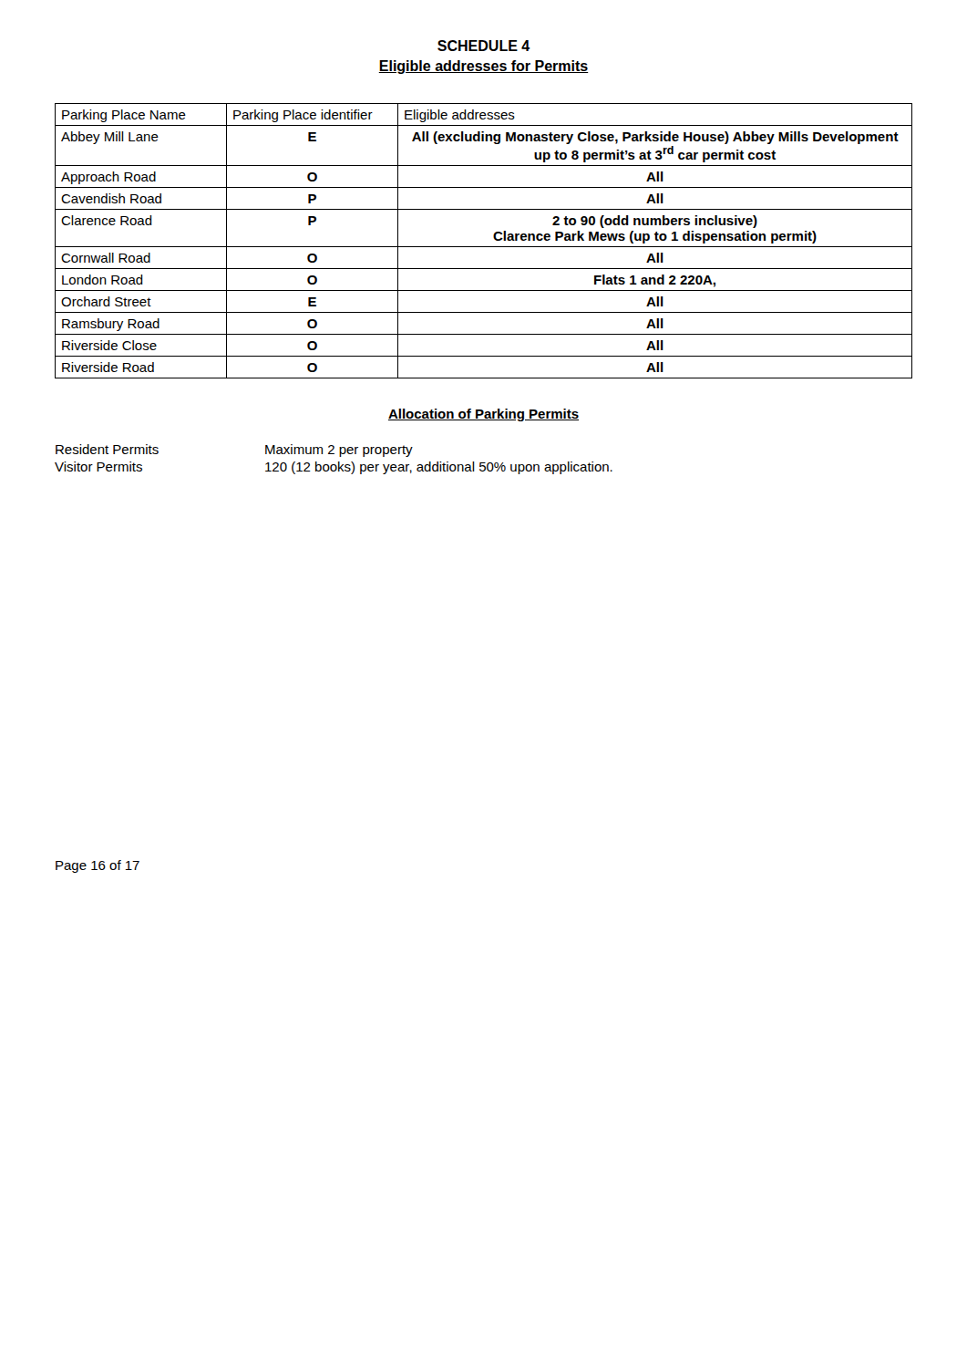SCHEDULE 4
Eligible addresses for Permits
| Parking Place Name | Parking Place identifier | Eligible addresses |
| Abbey Mill Lane | E | All (excluding Monastery Close, Parkside House) Abbey Mills Development up to 8 permit’s at 3 rd car permit cost |
| Approach Road | O | All |
| Cavendish Road | P | All |
| Clarence Road | P | 2 to 90 (odd numbers inclusive) Clarence Park Mews (up to 1 dispensation permit) |
| Cornwall Road | O | All |
| London Road | O | Flats 1 and 2 220A, |
| Orchard Street | E | All |
| Ramsbury Road | O | All |
| Riverside Close | O | All |
| Riverside Road | O | All |
Allocation of Parking Permits
Resident Permits
Maximum 2 per property
Visitor Permits
120 (12 books) per year, additional 50% upon application.
Page 16 of 17